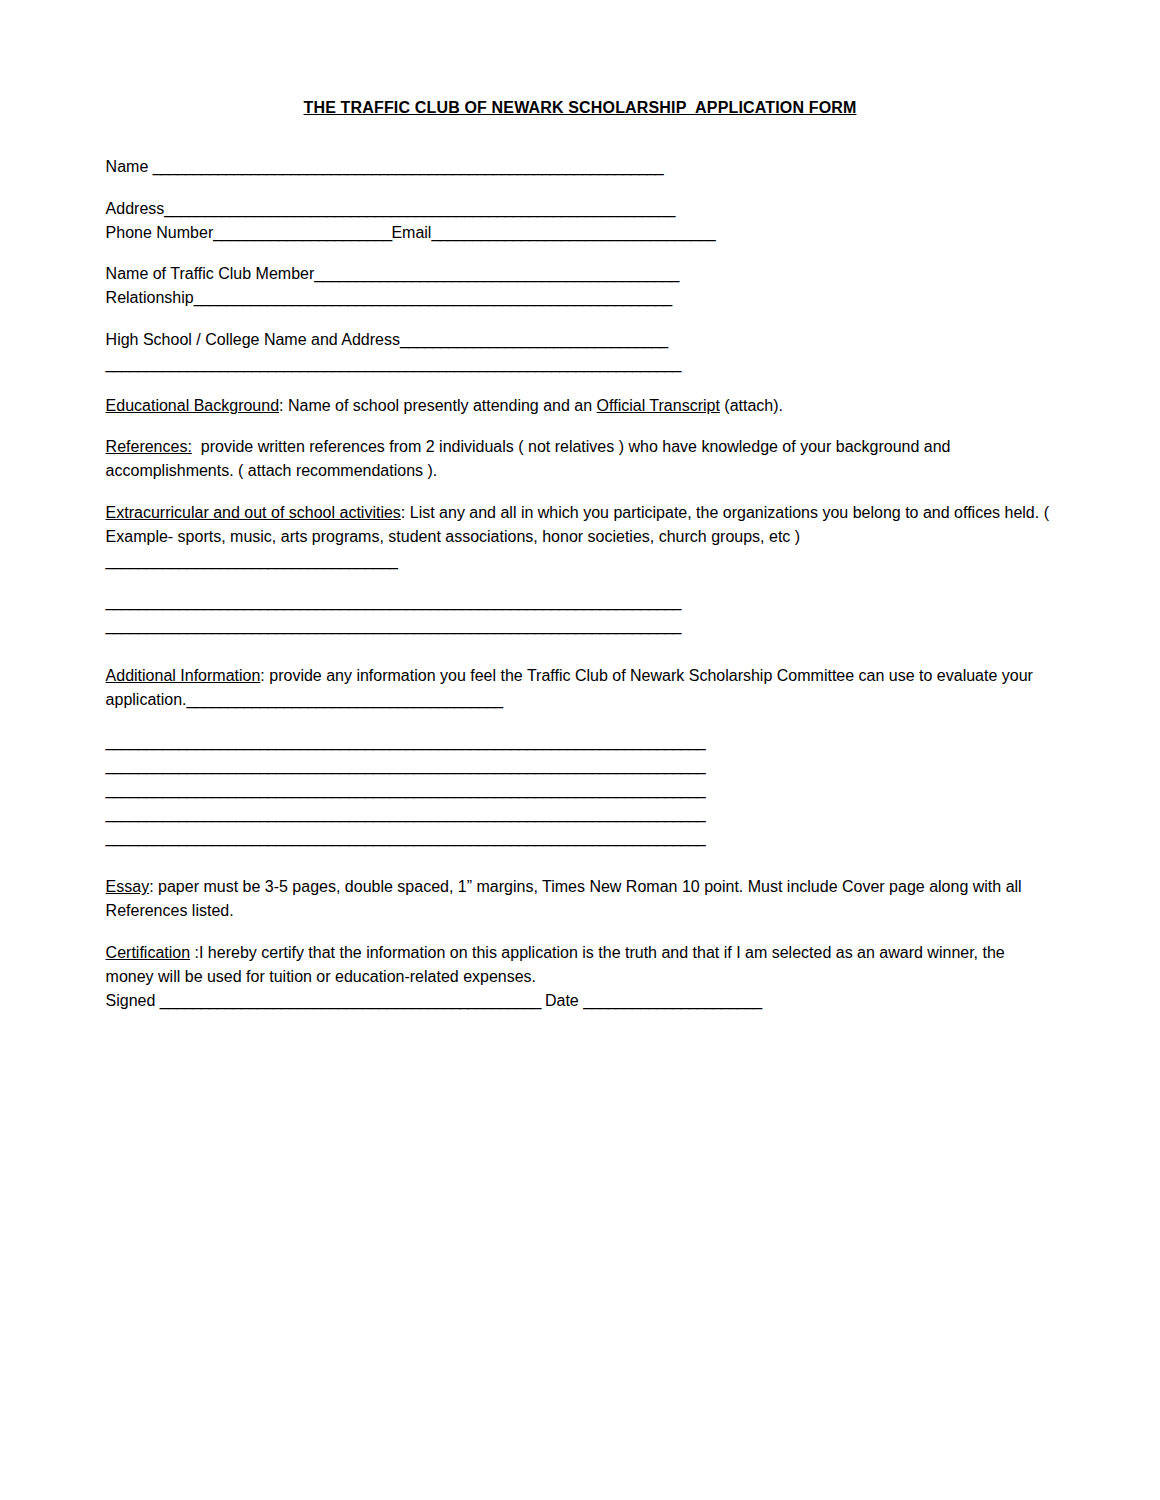THE TRAFFIC CLUB OF NEWARK SCHOLARSHIP APPLICATION FORM
Name _______________________________________________________________
Address_______________________________________________________________
Phone Number______________________Email___________________________________
Name of Traffic Club Member_____________________________________________
Relationship___________________________________________________________
High School / College Name and Address_________________________________
_______________________________________________________________________
Educational Background: Name of school presently attending and an Official Transcript (attach).
References: provide written references from 2 individuals ( not relatives ) who have knowledge of your background and accomplishments. ( attach recommendations ).
Extracurricular and out of school activities: List any and all in which you participate, the organizations you belong to and offices held. ( Example- sports, music, arts programs, student associations, honor societies, church groups, etc ) ____________________________________
_______________________________________________________________________ _______________________________________________________________________
Additional Information: provide any information you feel the Traffic Club of Newark Scholarship Committee can use to evaluate your application._______________________________________
__________________________________________________________________________ __________________________________________________________________________ __________________________________________________________________________ __________________________________________________________________________ __________________________________________________________________________
Essay: paper must be 3-5 pages, double spaced, 1” margins, Times New Roman 10 point. Must include Cover page along with all References listed.
Certification :I hereby certify that the information on this application is the truth and that if I am selected as an award winner, the money will be used for tuition or education-related expenses.
Signed _______________________________________________ Date ______________________